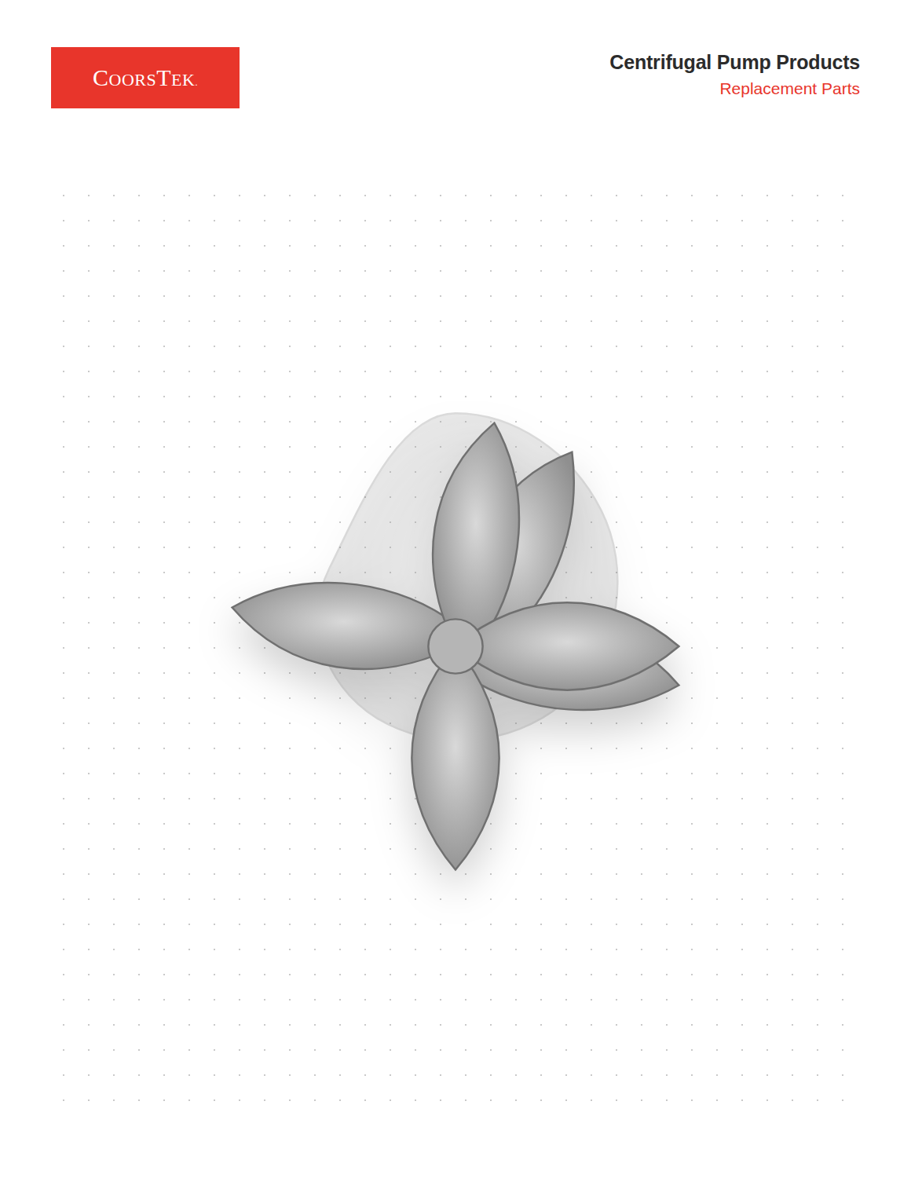COORSTEK.
Centrifugal Pump Products
Replacement Parts
Centrifugal pump impeller